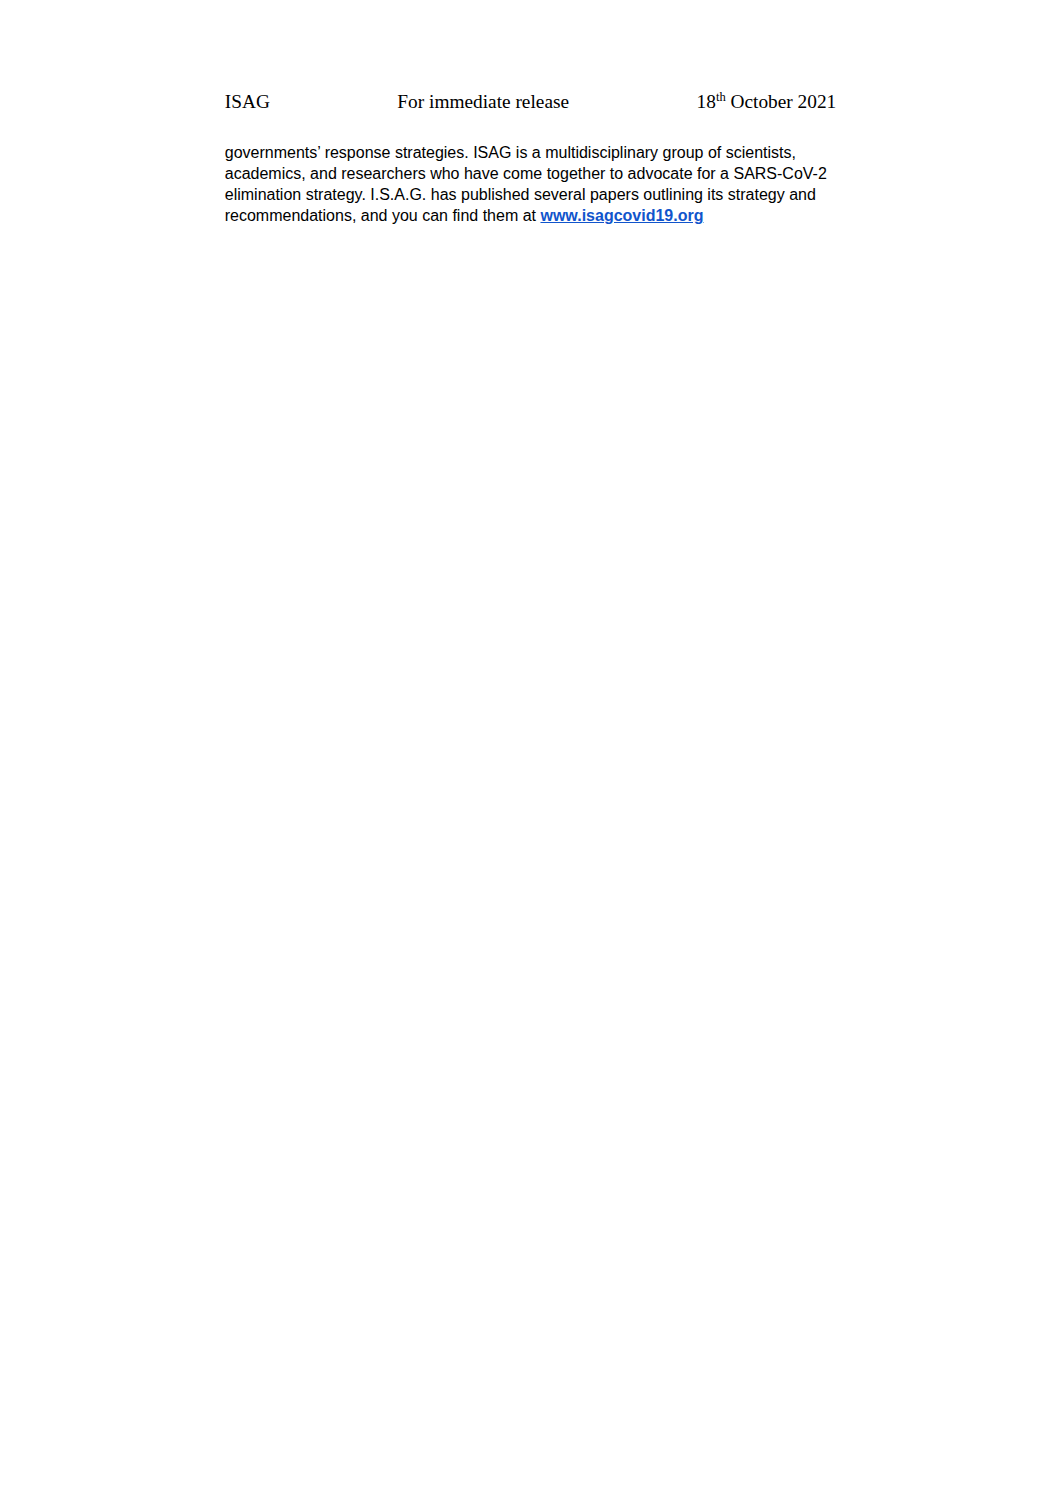ISAG
For immediate release
18th October 2021
governments’ response strategies. ISAG is a multidisciplinary group of scientists, academics, and researchers who have come together to advocate for a SARS-CoV-2 elimination strategy. I.S.A.G. has published several papers outlining its strategy and recommendations, and you can find them at www.isagcovid19.org